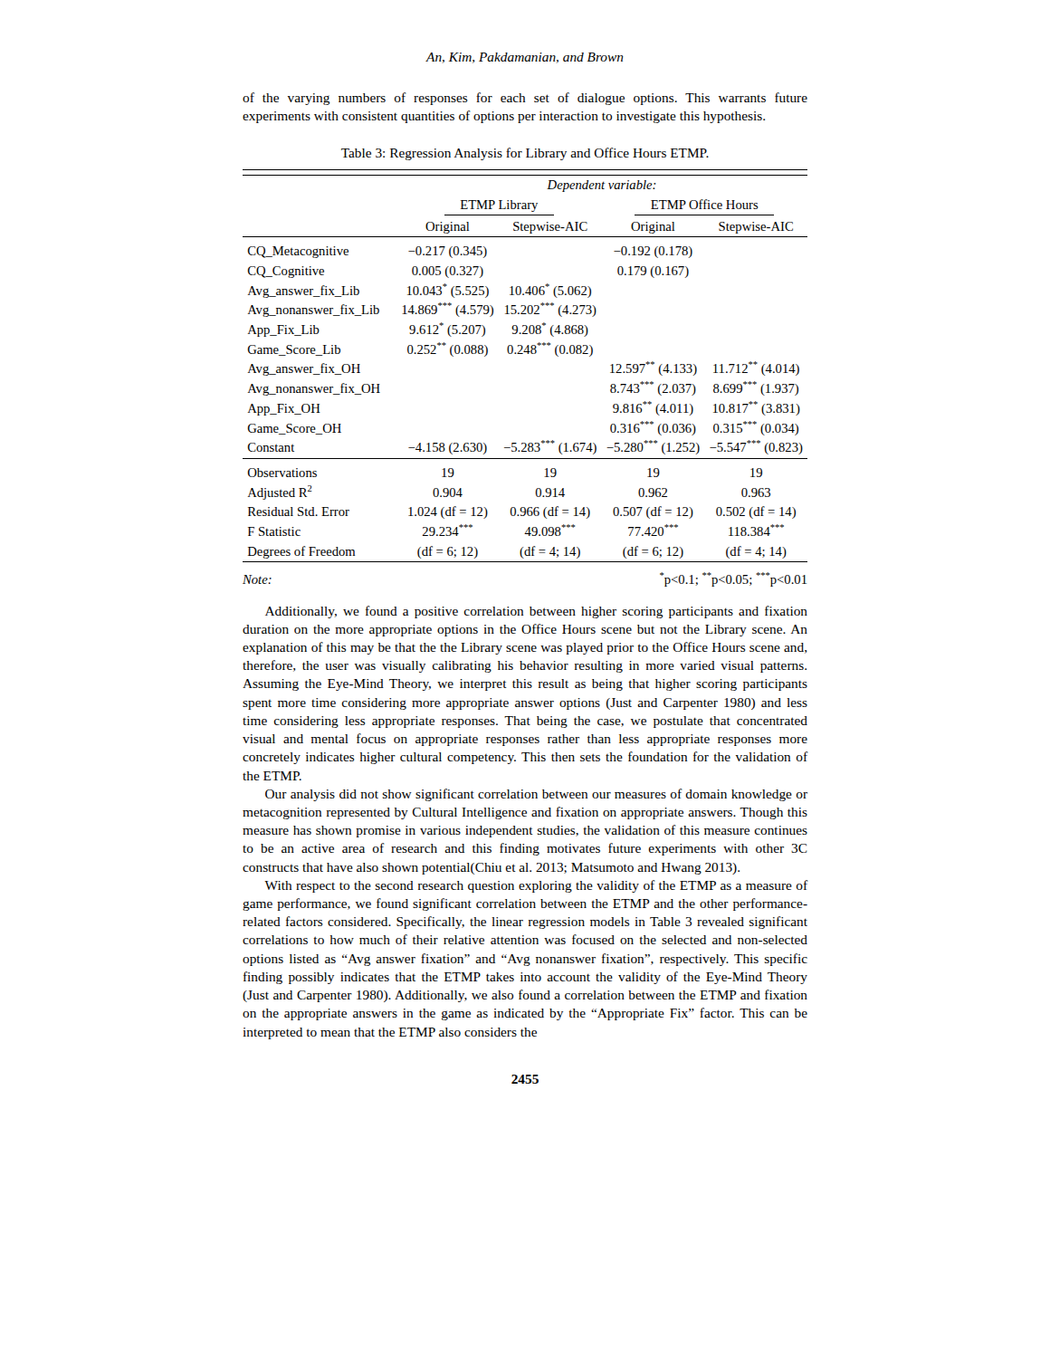An, Kim, Pakdamanian, and Brown
of the varying numbers of responses for each set of dialogue options. This warrants future experiments with consistent quantities of options per interaction to investigate this hypothesis.
Table 3: Regression Analysis for Library and Office Hours ETMP.
| | Dependent variable: |
| | ETMP Library | ETMP Office Hours |
| | Original | Stepwise-AIC | Original | Stepwise-AIC |
| CQ_Metacognitive | − 0.217 (0.345) | | − 0.192 (0.178) | |
| CQ_Cognitive | 0.005 (0.327) | | 0.179 (0.167) | |
| Avg_answer_fix_Lib | 10.043 * (5.525) | 10.406 * (5.062) | | |
| Avg_nonanswer_fix_Lib | 14.869 *** (4.579) | 15.202 *** (4.273) | | |
| App_Fix_Lib | 9.612 * (5.207) | 9.208 * (4.868) | | |
| Game_Score_Lib | 0.252 ** (0.088) | 0.248 *** (0.082) | | |
| Avg_answer_fix_OH | | | 12.597 ** (4.133) | 11.712 ** (4.014) |
| Avg_nonanswer_fix_OH | | | 8.743 *** (2.037) | 8.699 *** (1.937) |
| App_Fix_OH | | | 9.816 ** (4.011) | 10.817 ** (3.831) |
| Game_Score_OH | | | 0.316 *** (0.036) | 0.315 *** (0.034) |
| Constant | − 4.158 (2.630) | − 5.283 *** (1.674) | − 5.280 *** (1.252) | − 5.547 *** (0.823) |
| Observations | 19 | 19 | 19 | 19 |
| Adjusted R 2 | 0.904 | 0.914 | 0.962 | 0.963 |
| Residual Std. Error | 1.024 (df = 12) | 0.966 (df = 14) | 0.507 (df = 12) | 0.502 (df = 14) |
| F Statistic | 29.234 *** | 49.098 *** | 77.420 *** | 118.384 *** |
| Degrees of Freedom | (df = 6; 12) | (df = 4; 14) | (df = 6; 12) | (df = 4; 14) |
Note: *p<0.1; **p<0.05; ***p<0.01
Additionally, we found a positive correlation between higher scoring participants and fixation duration on the more appropriate options in the Office Hours scene but not the Library scene. An explanation of this may be that the the Library scene was played prior to the Office Hours scene and, therefore, the user was visually calibrating his behavior resulting in more varied visual patterns. Assuming the Eye-Mind Theory, we interpret this result as being that higher scoring participants spent more time considering more appropriate answer options (Just and Carpenter 1980) and less time considering less appropriate responses. That being the case, we postulate that concentrated visual and mental focus on appropriate responses rather than less appropriate responses more concretely indicates higher cultural competency. This then sets the foundation for the validation of the ETMP.
Our analysis did not show significant correlation between our measures of domain knowledge or metacognition represented by Cultural Intelligence and fixation on appropriate answers. Though this measure has shown promise in various independent studies, the validation of this measure continues to be an active area of research and this finding motivates future experiments with other 3C constructs that have also shown potential(Chiu et al. 2013; Matsumoto and Hwang 2013).
With respect to the second research question exploring the validity of the ETMP as a measure of game performance, we found significant correlation between the ETMP and the other performance-related factors considered. Specifically, the linear regression models in Table 3 revealed significant correlations to how much of their relative attention was focused on the selected and non-selected options listed as “Avg answer fixation” and “Avg nonanswer fixation”, respectively. This specific finding possibly indicates that the ETMP takes into account the validity of the Eye-Mind Theory (Just and Carpenter 1980). Additionally, we also found a correlation between the ETMP and fixation on the appropriate answers in the game as indicated by the “Appropriate Fix” factor. This can be interpreted to mean that the ETMP also considers the
2455